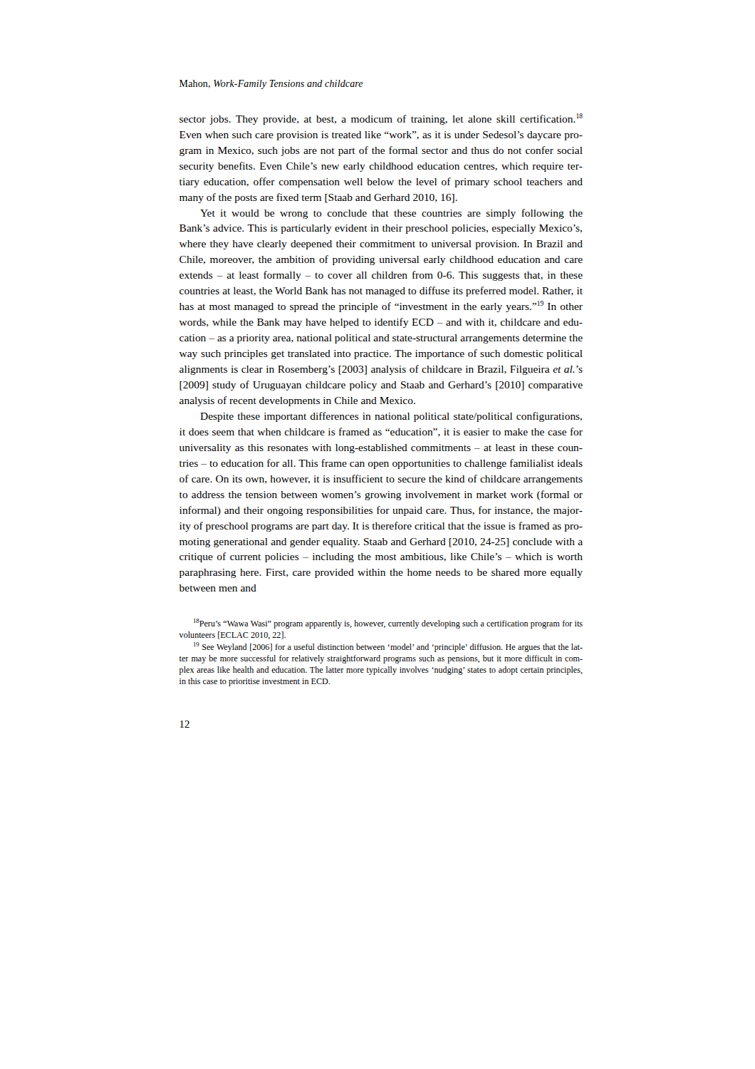Mahon, Work-Family Tensions and childcare
sector jobs. They provide, at best, a modicum of training, let alone skill certification.18 Even when such care provision is treated like “work”, as it is under Sedesol’s daycare program in Mexico, such jobs are not part of the formal sector and thus do not confer social security benefits. Even Chile’s new early childhood education centres, which require tertiary education, offer compensation well below the level of primary school teachers and many of the posts are fixed term [Staab and Gerhard 2010, 16].
Yet it would be wrong to conclude that these countries are simply following the Bank’s advice. This is particularly evident in their preschool policies, especially Mexico’s, where they have clearly deepened their commitment to universal provision. In Brazil and Chile, moreover, the ambition of providing universal early childhood education and care extends – at least formally – to cover all children from 0-6. This suggests that, in these countries at least, the World Bank has not managed to diffuse its preferred model. Rather, it has at most managed to spread the principle of “investment in the early years.”19 In other words, while the Bank may have helped to identify ECD – and with it, childcare and education – as a priority area, national political and state-structural arrangements determine the way such principles get translated into practice. The importance of such domestic political alignments is clear in Rosemberg’s [2003] analysis of childcare in Brazil, Filgueira et al.’s [2009] study of Uruguayan childcare policy and Staab and Gerhard’s [2010] comparative analysis of recent developments in Chile and Mexico.
Despite these important differences in national political state/political configurations, it does seem that when childcare is framed as “education”, it is easier to make the case for universality as this resonates with long-established commitments – at least in these countries – to education for all. This frame can open opportunities to challenge familialist ideals of care. On its own, however, it is insufficient to secure the kind of childcare arrangements to address the tension between women’s growing involvement in market work (formal or informal) and their ongoing responsibilities for unpaid care. Thus, for instance, the majority of preschool programs are part day. It is therefore critical that the issue is framed as promoting generational and gender equality. Staab and Gerhard [2010, 24-25] conclude with a critique of current policies – including the most ambitious, like Chile’s – which is worth paraphrasing here. First, care provided within the home needs to be shared more equally between men and
18Peru’s “Wawa Wasi” program apparently is, however, currently developing such a certification program for its volunteers [ECLAC 2010, 22].
19 See Weyland [2006] for a useful distinction between ‘model’ and ‘principle’ diffusion. He argues that the latter may be more successful for relatively straightforward programs such as pensions, but it more difficult in complex areas like health and education. The latter more typically involves ‘nudging’ states to adopt certain principles, in this case to prioritise investment in ECD.
12